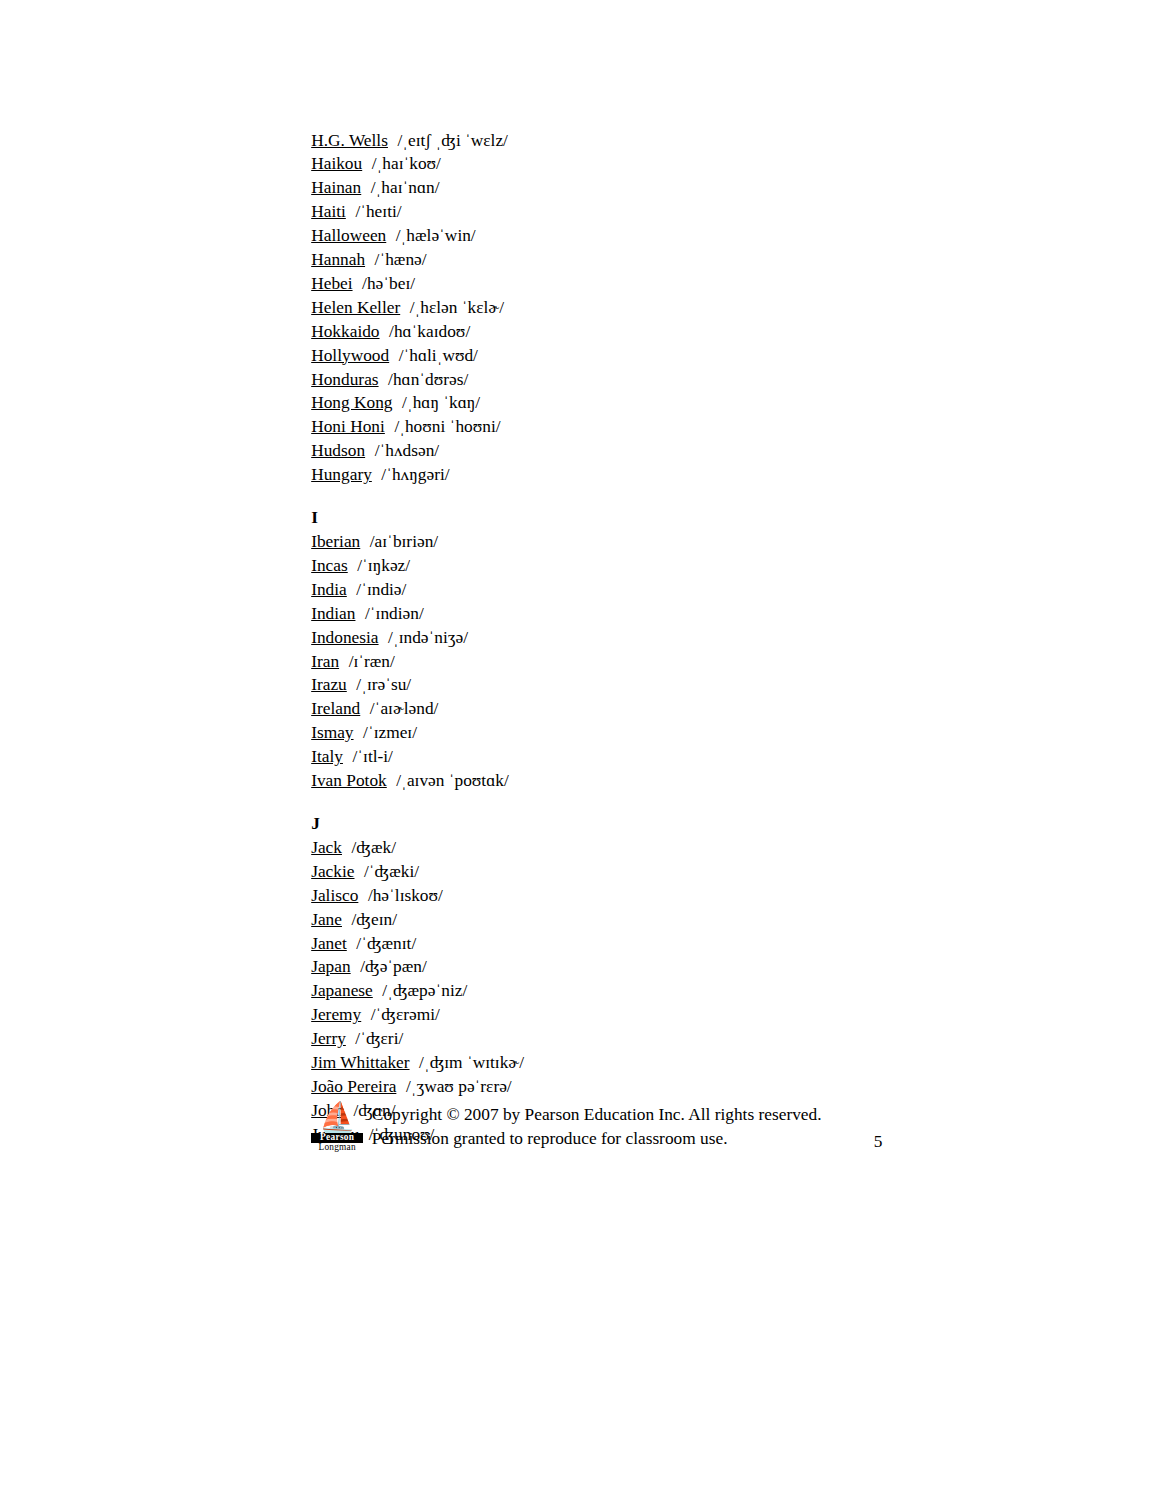H.G. Wells/ˌeɪtʃ ˌʤi ˈwɛlz/
Haikou/ˌhaɪˈkoʊ/
Hainan/ˌhaɪˈnɑn/
Haiti/ˈheɪti/
Halloween/ˌhælәˈwin/
Hannah/ˈhænә/
Hebei/hәˈbeɪ/
Helen Keller/ˌhɛlәn ˈkɛlɚ/
Hokkaido/hɑˈkaɪdoʊ/
Hollywood/ˈhɑliˌwʊd/
Honduras/hɑnˈdʊrәs/
Hong Kong/ˌhɑŋ ˈkɑŋ/
Honi Honi/ˌhoʊni ˈhoʊni/
Hudson/ˈhʌdsәn/
Hungary/ˈhʌŋgәri/
I
Iberian/aɪˈbɪriәn/
Incas/ˈɪŋkәz/
India/ˈɪndiә/
Indian/ˈɪndiәn/
Indonesia/ˌɪndәˈniʒә/
Iran/ɪˈræn/
Irazu/ˌɪrәˈsu/
Ireland/ˈaɪɚlәnd/
Ismay/ˈɪzmeɪ/
Italy/ˈɪtl-i/
Ivan Potok/ˌaɪvәn ˈpoʊtɑk/
J
Jack/ʤæk/
Jackie/ˈʤæki/
Jalisco/hәˈlɪskoʊ/
Jane/ʤeɪn/
Janet/ˈʤænɪt/
Japan/ʤәˈpæn/
Japanese/ˌʤæpәˈniz/
Jeremy/ˈʤɛrәmi/
Jerry/ˈʤɛri/
Jim Whittaker/ˌʤɪm ˈwɪtɪkɚ/
João Pereira/ˌʒwaʊ pәˈrɛrә/
John/ʤɑn/
Juneau/ˈʤunoʊ/
⛵ Pearson Longman
Copyright © 2007 by Pearson Education Inc. All rights reserved.
Permission granted to reproduce for classroom use.
5